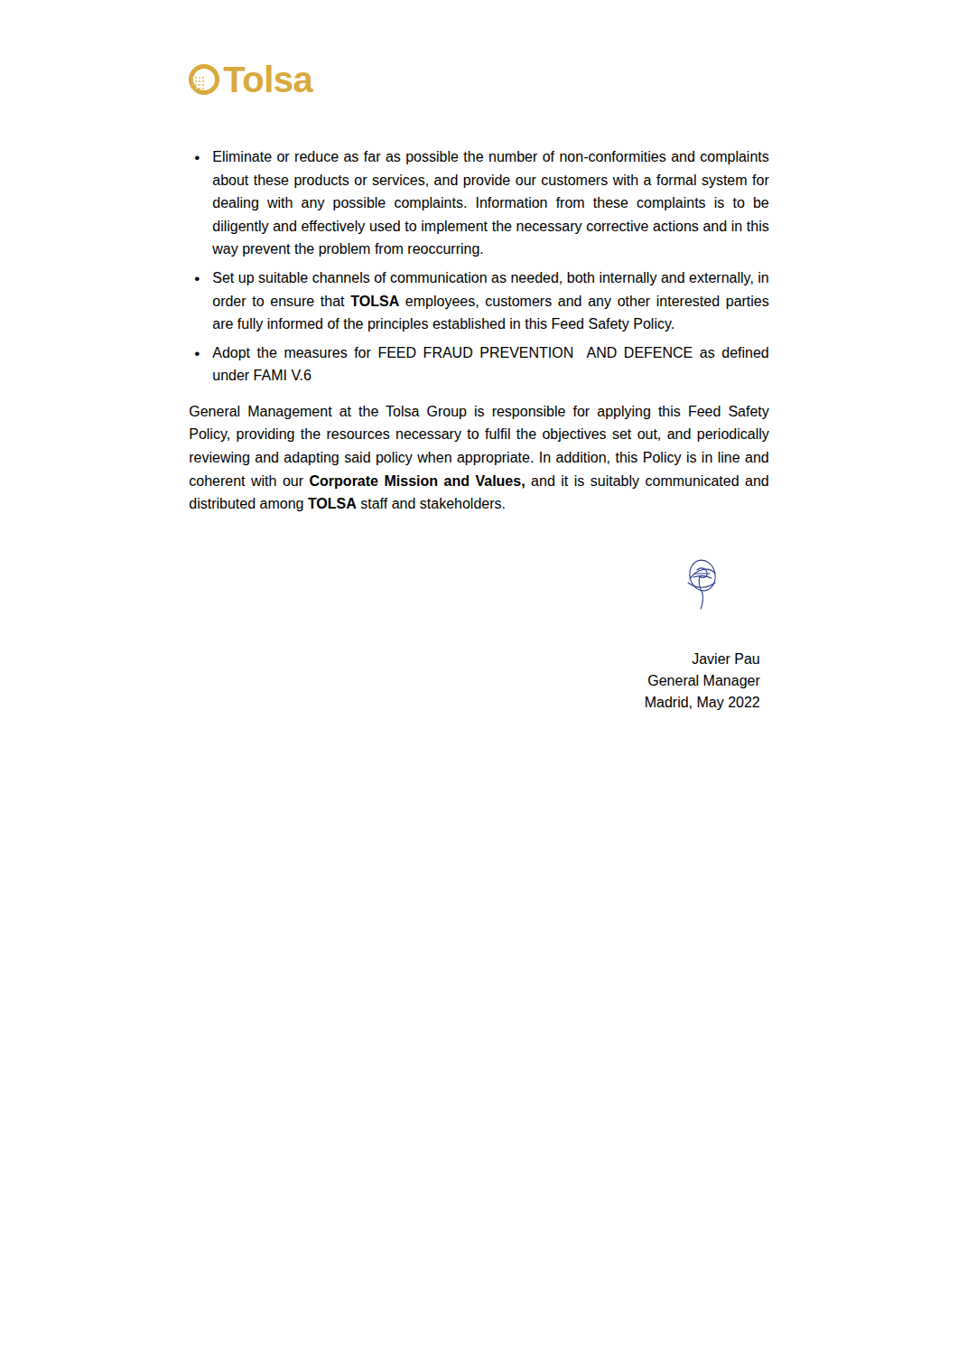Tolsa
Eliminate or reduce as far as possible the number of non-conformities and complaints about these products or services, and provide our customers with a formal system for dealing with any possible complaints. Information from these complaints is to be diligently and effectively used to implement the necessary corrective actions and in this way prevent the problem from reoccurring.
Set up suitable channels of communication as needed, both internally and externally, in order to ensure that TOLSA employees, customers and any other interested parties are fully informed of the principles established in this Feed Safety Policy.
Adopt the measures for FEED FRAUD PREVENTION AND DEFENCE as defined under FAMI V.6
General Management at the Tolsa Group is responsible for applying this Feed Safety Policy, providing the resources necessary to fulfil the objectives set out, and periodically reviewing and adapting said policy when appropriate. In addition, this Policy is in line and coherent with our Corporate Mission and Values, and it is suitably communicated and distributed among TOLSA staff and stakeholders.
Javier Pau
General Manager
Madrid, May 2022